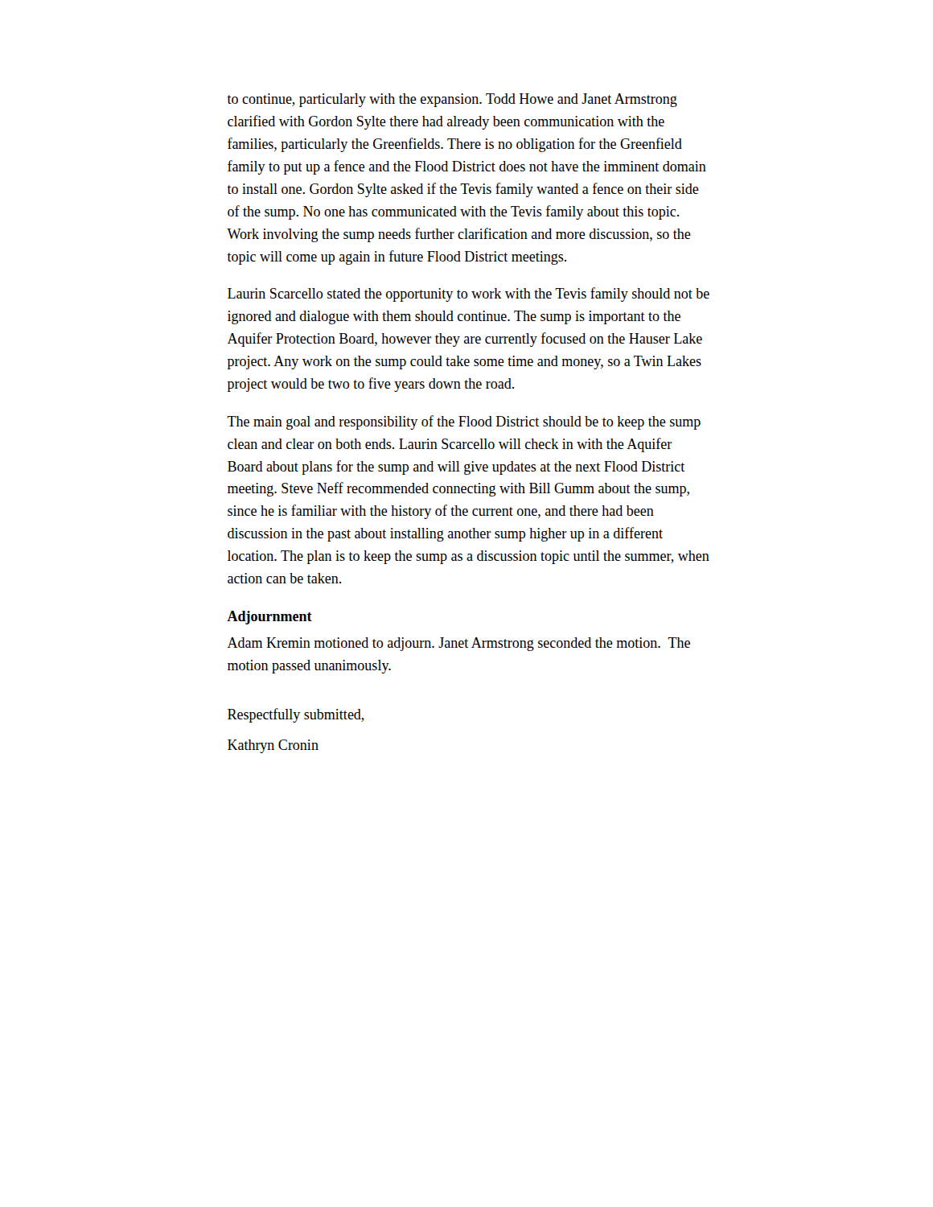to continue, particularly with the expansion. Todd Howe and Janet Armstrong clarified with Gordon Sylte there had already been communication with the families, particularly the Greenfields. There is no obligation for the Greenfield family to put up a fence and the Flood District does not have the imminent domain to install one. Gordon Sylte asked if the Tevis family wanted a fence on their side of the sump. No one has communicated with the Tevis family about this topic. Work involving the sump needs further clarification and more discussion, so the topic will come up again in future Flood District meetings.
Laurin Scarcello stated the opportunity to work with the Tevis family should not be ignored and dialogue with them should continue. The sump is important to the Aquifer Protection Board, however they are currently focused on the Hauser Lake project. Any work on the sump could take some time and money, so a Twin Lakes project would be two to five years down the road.
The main goal and responsibility of the Flood District should be to keep the sump clean and clear on both ends. Laurin Scarcello will check in with the Aquifer Board about plans for the sump and will give updates at the next Flood District meeting. Steve Neff recommended connecting with Bill Gumm about the sump, since he is familiar with the history of the current one, and there had been discussion in the past about installing another sump higher up in a different location. The plan is to keep the sump as a discussion topic until the summer, when action can be taken.
Adjournment
Adam Kremin motioned to adjourn. Janet Armstrong seconded the motion. The motion passed unanimously.
Respectfully submitted,
Kathryn Cronin